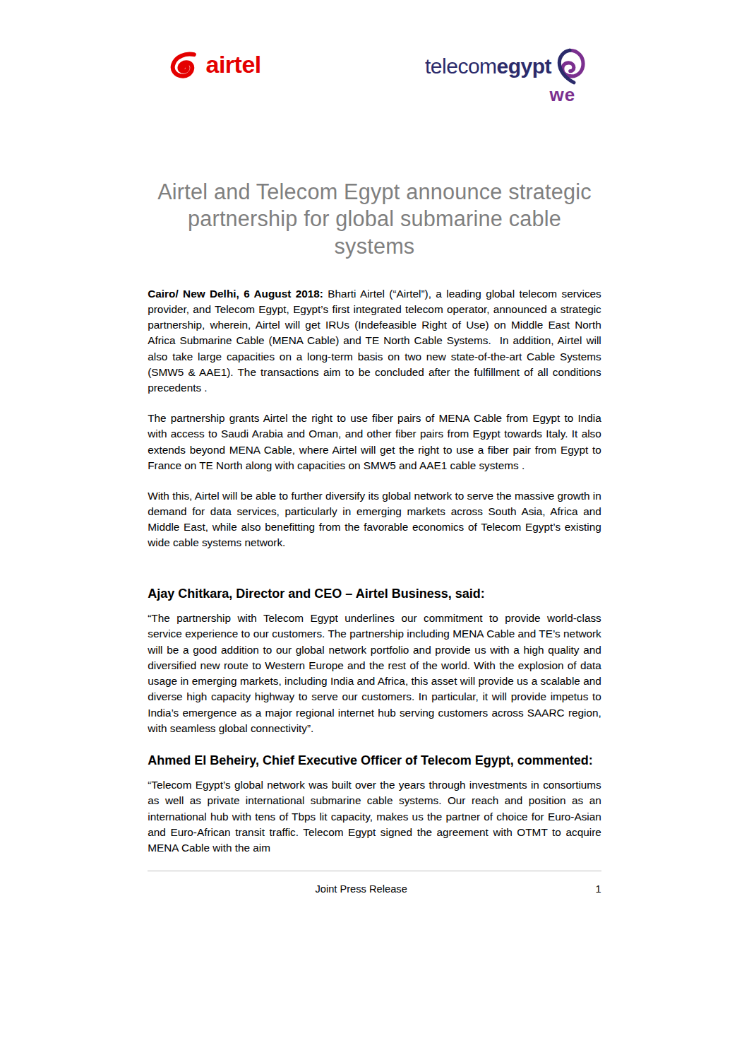airtel
telecom egypt
we
Airtel and Telecom Egypt announce strategic
partnership for global submarine cable systems
Cairo/ New Delhi, 6 August 2018: Bharti Airtel (“Airtel”), a leading global telecom services provider, and Telecom Egypt, Egypt’s first integrated telecom operator, announced a strategic partnership, wherein, Airtel will get IRUs (Indefeasible Right of Use) on Middle East North Africa Submarine Cable (MENA Cable) and TE North Cable Systems. In addition, Airtel will also take large capacities on a long-term basis on two new state-of-the-art Cable Systems (SMW5 & AAE1). The transactions aim to be concluded after the fulfillment of all conditions precedents .
The partnership grants Airtel the right to use fiber pairs of MENA Cable from Egypt to India with access to Saudi Arabia and Oman, and other fiber pairs from Egypt towards Italy. It also extends beyond MENA Cable, where Airtel will get the right to use a fiber pair from Egypt to France on TE North along with capacities on SMW5 and AAE1 cable systems .
With this, Airtel will be able to further diversify its global network to serve the massive growth in demand for data services, particularly in emerging markets across South Asia, Africa and Middle East, while also benefitting from the favorable economics of Telecom Egypt’s existing wide cable systems network.
Ajay Chitkara, Director and CEO – Airtel Business, said:
“The partnership with Telecom Egypt underlines our commitment to provide world-class service experience to our customers. The partnership including MENA Cable and TE’s network will be a good addition to our global network portfolio and provide us with a high quality and diversified new route to Western Europe and the rest of the world. With the explosion of data usage in emerging markets, including India and Africa, this asset will provide us a scalable and diverse high capacity highway to serve our customers. In particular, it will provide impetus to India’s emergence as a major regional internet hub serving customers across SAARC region, with seamless global connectivity”.
Ahmed El Beheiry, Chief Executive Officer of Telecom Egypt, commented:
“Telecom Egypt’s global network was built over the years through investments in consortiums as well as private international submarine cable systems. Our reach and position as an international hub with tens of Tbps lit capacity, makes us the partner of choice for Euro-Asian and Euro-African transit traffic. Telecom Egypt signed the agreement with OTMT to acquire MENA Cable with the aim
Joint Press Release
1